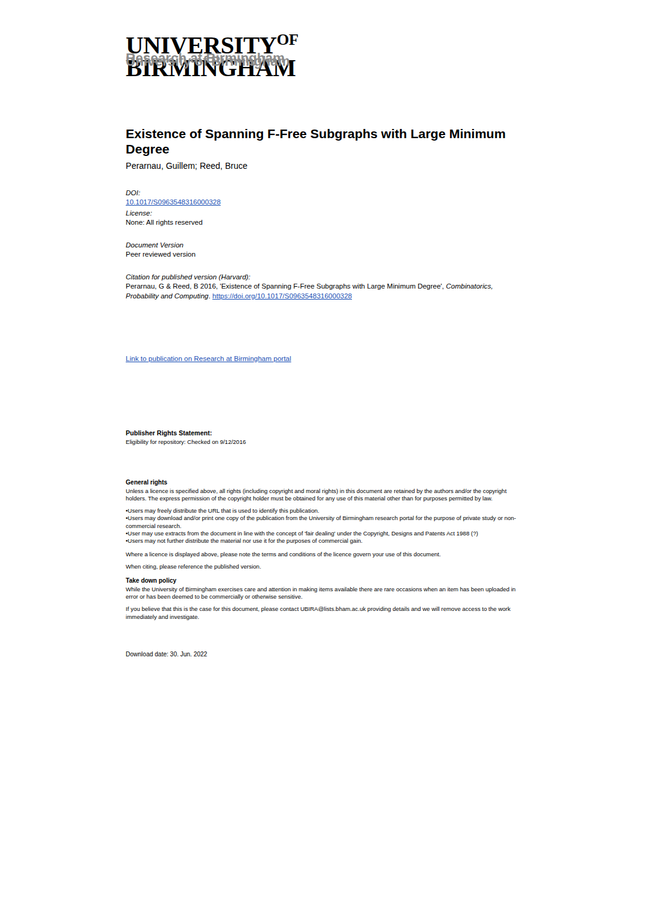UNIVERSITYOF
BIRMINGHAM
University of Birmingham
Research at Birmingham
Existence of Spanning F-Free Subgraphs with Large Minimum Degree
Perarnau, Guillem; Reed, Bruce
DOI:
10.1017/S0963548316000328
License:
None: All rights reserved
Document Version
Peer reviewed version
Citation for published version (Harvard):
Perarnau, G & Reed, B 2016, 'Existence of Spanning F-Free Subgraphs with Large Minimum Degree', Combinatorics, Probability and Computing. https://doi.org/10.1017/S0963548316000328
Link to publication on Research at Birmingham portal
Publisher Rights Statement:
Eligibility for repository: Checked on 9/12/2016
General rights
Unless a licence is specified above, all rights (including copyright and moral rights) in this document are retained by the authors and/or the copyright holders. The express permission of the copyright holder must be obtained for any use of this material other than for purposes permitted by law.
•Users may freely distribute the URL that is used to identify this publication.
•Users may download and/or print one copy of the publication from the University of Birmingham research portal for the purpose of private study or non-commercial research.
•User may use extracts from the document in line with the concept of 'fair dealing' under the Copyright, Designs and Patents Act 1988 (?)
•Users may not further distribute the material nor use it for the purposes of commercial gain.
Where a licence is displayed above, please note the terms and conditions of the licence govern your use of this document.
When citing, please reference the published version.
Take down policy
While the University of Birmingham exercises care and attention in making items available there are rare occasions when an item has been uploaded in error or has been deemed to be commercially or otherwise sensitive.
If you believe that this is the case for this document, please contact UBIRA@lists.bham.ac.uk providing details and we will remove access to the work immediately and investigate.
Download date: 30. Jun. 2022